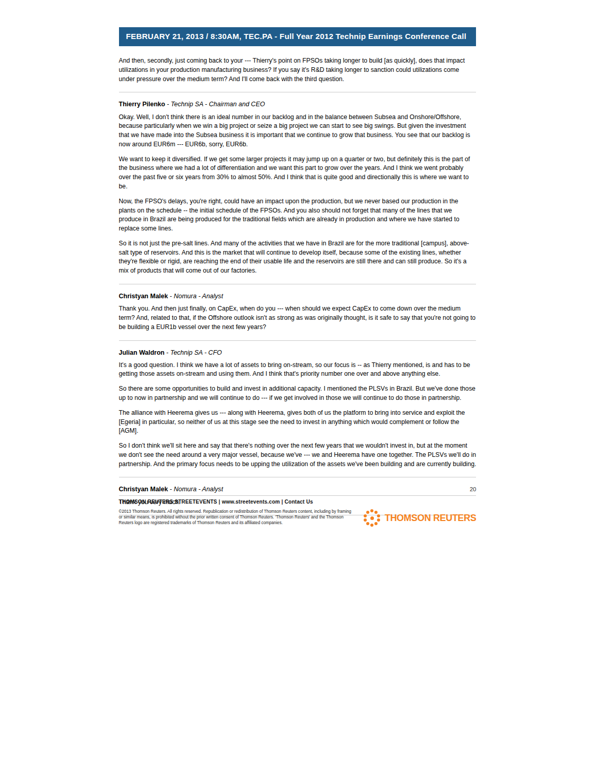FEBRUARY 21, 2013 / 8:30AM, TEC.PA - Full Year 2012 Technip Earnings Conference Call
And then, secondly, just coming back to your --- Thierry's point on FPSOs taking longer to build [as quickly], does that impact utilizations in your production manufacturing business? If you say it's R&D taking longer to sanction could utilizations come under pressure over the medium term? And I'll come back with the third question.
Thierry Pilenko - Technip SA - Chairman and CEO
Okay. Well, I don't think there is an ideal number in our backlog and in the balance between Subsea and Onshore/Offshore, because particularly when we win a big project or seize a big project we can start to see big swings. But given the investment that we have made into the Subsea business it is important that we continue to grow that business. You see that our backlog is now around EUR6m --- EUR6b, sorry, EUR6b.
We want to keep it diversified. If we get some larger projects it may jump up on a quarter or two, but definitely this is the part of the business where we had a lot of differentiation and we want this part to grow over the years. And I think we went probably over the past five or six years from 30% to almost 50%. And I think that is quite good and directionally this is where we want to be.
Now, the FPSO's delays, you're right, could have an impact upon the production, but we never based our production in the plants on the schedule -- the initial schedule of the FPSOs. And you also should not forget that many of the lines that we produce in Brazil are being produced for the traditional fields which are already in production and where we have started to replace some lines.
So it is not just the pre-salt lines. And many of the activities that we have in Brazil are for the more traditional [campus], above-salt type of reservoirs. And this is the market that will continue to develop itself, because some of the existing lines, whether they're flexible or rigid, are reaching the end of their usable life and the reservoirs are still there and can still produce. So it's a mix of products that will come out of our factories.
Christyan Malek - Nomura - Analyst
Thank you. And then just finally, on CapEx, when do you --- when should we expect CapEx to come down over the medium term? And, related to that, if the Offshore outlook isn't as strong as was originally thought, is it safe to say that you're not going to be building a EUR1b vessel over the next few years?
Julian Waldron - Technip SA - CFO
It's a good question. I think we have a lot of assets to bring on-stream, so our focus is -- as Thierry mentioned, is and has to be getting those assets on-stream and using them. And I think that's priority number one over and above anything else.
So there are some opportunities to build and invest in additional capacity. I mentioned the PLSVs in Brazil. But we've done those up to now in partnership and we will continue to do --- if we get involved in those we will continue to do those in partnership.
The alliance with Heerema gives us --- along with Heerema, gives both of us the platform to bring into service and exploit the [Egeria] in particular, so neither of us at this stage see the need to invest in anything which would complement or follow the [AGM].
So I don't think we'll sit here and say that there's nothing over the next few years that we wouldn't invest in, but at the moment we don't see the need around a very major vessel, because we've --- we and Heerema have one together. The PLSVs we'll do in partnership. And the primary focus needs to be upping the utilization of the assets we've been building and are currently building.
Christyan Malek - Nomura - Analyst
Thank you very much.
20
THOMSON REUTERS STREETEVENTS | www.streetevents.com | Contact Us
©2013 Thomson Reuters. All rights reserved. Republication or redistribution of Thomson Reuters content, including by framing or similar means, is prohibited without the prior written consent of Thomson Reuters. 'Thomson Reuters' and the Thomson Reuters logo are registered trademarks of Thomson Reuters and its affiliated companies.
THOMSON REUTERS